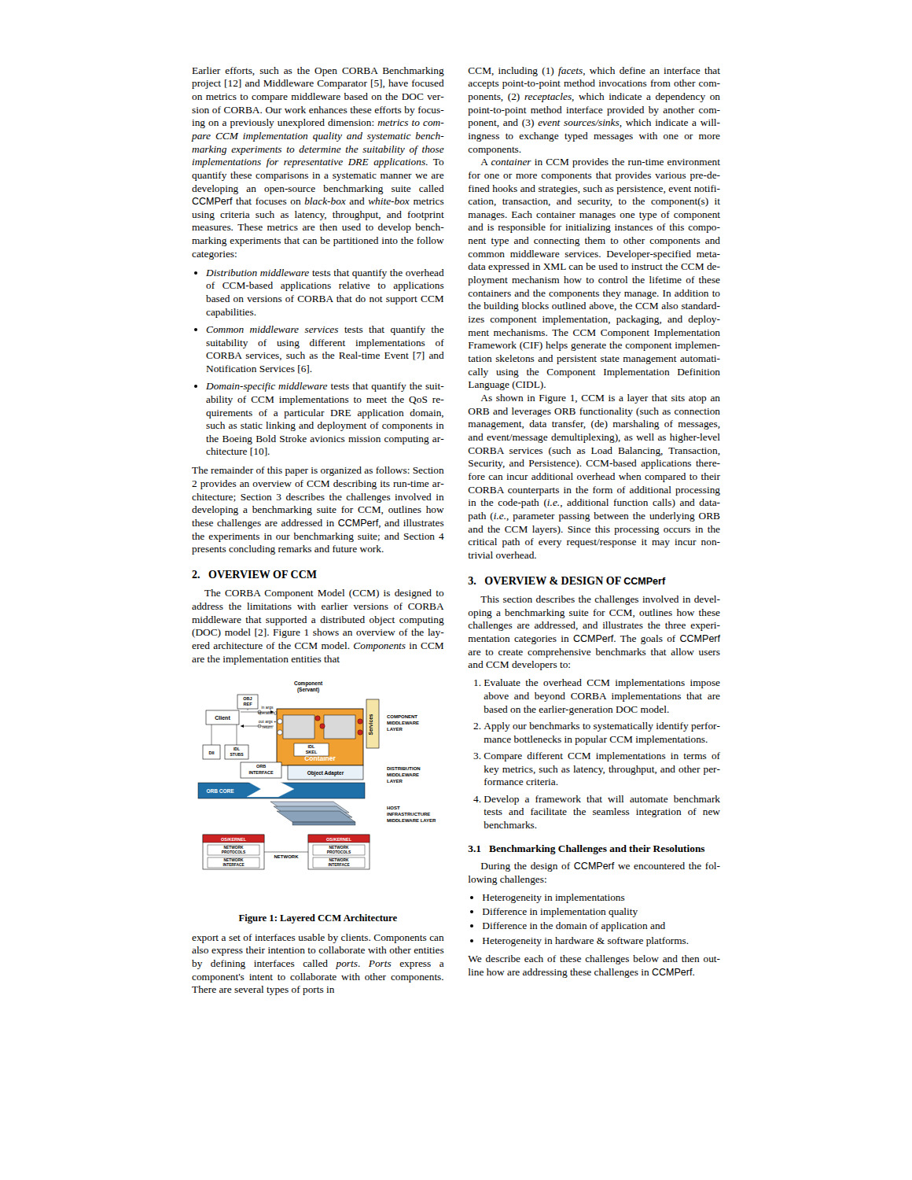Earlier efforts, such as the Open CORBA Benchmarking project [12] and Middleware Comparator [5], have focused on metrics to compare middleware based on the DOC version of CORBA. Our work enhances these efforts by focusing on a previously unexplored dimension: metrics to compare CCM implementation quality and systematic benchmarking experiments to determine the suitability of those implementations for representative DRE applications. To quantify these comparisons in a systematic manner we are developing an open-source benchmarking suite called CCMPerf that focuses on black-box and white-box metrics using criteria such as latency, throughput, and footprint measures. These metrics are then used to develop benchmarking experiments that can be partitioned into the follow categories:
Distribution middleware tests that quantify the overhead of CCM-based applications relative to applications based on versions of CORBA that do not support CCM capabilities.
Common middleware services tests that quantify the suitability of using different implementations of CORBA services, such as the Real-time Event [7] and Notification Services [6].
Domain-specific middleware tests that quantify the suitability of CCM implementations to meet the QoS requirements of a particular DRE application domain, such as static linking and deployment of components in the Boeing Bold Stroke avionics mission computing architecture [10].
The remainder of this paper is organized as follows: Section 2 provides an overview of CCM describing its run-time architecture; Section 3 describes the challenges involved in developing a benchmarking suite for CCM, outlines how these challenges are addressed in CCMPerf, and illustrates the experiments in our benchmarking suite; and Section 4 presents concluding remarks and future work.
2. OVERVIEW OF CCM
The CORBA Component Model (CCM) is designed to address the limitations with earlier versions of CORBA middleware that supported a distributed object computing (DOC) model [2]. Figure 1 shows an overview of the layered architecture of the CCM model. Components in CCM are the implementation entities that
Component (Servant) Services Container IDL SKEL OBJ REF Client in args operation() out args + return DII IDL STUBS ORB INTERFACE Object Adapter ORB CORE OS/KERNEL NETWORK PROTOCOLS NETWORK INTERFACE OS/KERNEL NETWORK PROTOCOLS NETWORK INTERFACE NETWORK COMPONENT MIDDLEWARE LAYER DISTRIBUTION MIDDLEWARE LAYER HOST INFRASTRUCTURE MIDDLEWARE LAYER
Figure 1: Layered CCM Architecture
export a set of interfaces usable by clients. Components can also express their intention to collaborate with other entities by defining interfaces called ports. Ports express a component's intent to collaborate with other components. There are several types of ports in
CCM, including (1) facets, which define an interface that accepts point-to-point method invocations from other components, (2) receptacles, which indicate a dependency on point-to-point method interface provided by another component, and (3) event sources/sinks, which indicate a willingness to exchange typed messages with one or more components.
A container in CCM provides the run-time environment for one or more components that provides various pre-defined hooks and strategies, such as persistence, event notification, transaction, and security, to the component(s) it manages. Each container manages one type of component and is responsible for initializing instances of this component type and connecting them to other components and common middleware services. Developer-specified metadata expressed in XML can be used to instruct the CCM deployment mechanism how to control the lifetime of these containers and the components they manage. In addition to the building blocks outlined above, the CCM also standardizes component implementation, packaging, and deployment mechanisms. The CCM Component Implementation Framework (CIF) helps generate the component implementation skeletons and persistent state management automatically using the Component Implementation Definition Language (CIDL).
As shown in Figure 1, CCM is a layer that sits atop an ORB and leverages ORB functionality (such as connection management, data transfer, (de) marshaling of messages, and event/message demultiplexing), as well as higher-level CORBA services (such as Load Balancing, Transaction, Security, and Persistence). CCM-based applications therefore can incur additional overhead when compared to their CORBA counterparts in the form of additional processing in the code-path (i.e., additional function calls) and data-path (i.e., parameter passing between the underlying ORB and the CCM layers). Since this processing occurs in the critical path of every request/response it may incur non-trivial overhead.
3. OVERVIEW & DESIGN OF CCMPerf
This section describes the challenges involved in developing a benchmarking suite for CCM, outlines how these challenges are addressed, and illustrates the three experimentation categories in CCMPerf. The goals of CCMPerf are to create comprehensive benchmarks that allow users and CCM developers to:
Evaluate the overhead CCM implementations impose above and beyond CORBA implementations that are based on the earlier-generation DOC model.
Apply our benchmarks to systematically identify performance bottlenecks in popular CCM implementations.
Compare different CCM implementations in terms of key metrics, such as latency, throughput, and other performance criteria.
Develop a framework that will automate benchmark tests and facilitate the seamless integration of new benchmarks.
3.1 Benchmarking Challenges and their Resolutions
During the design of CCMPerf we encountered the following challenges:
Heterogeneity in implementations
Difference in implementation quality
Difference in the domain of application and
Heterogeneity in hardware & software platforms.
We describe each of these challenges below and then outline how are addressing these challenges in CCMPerf.